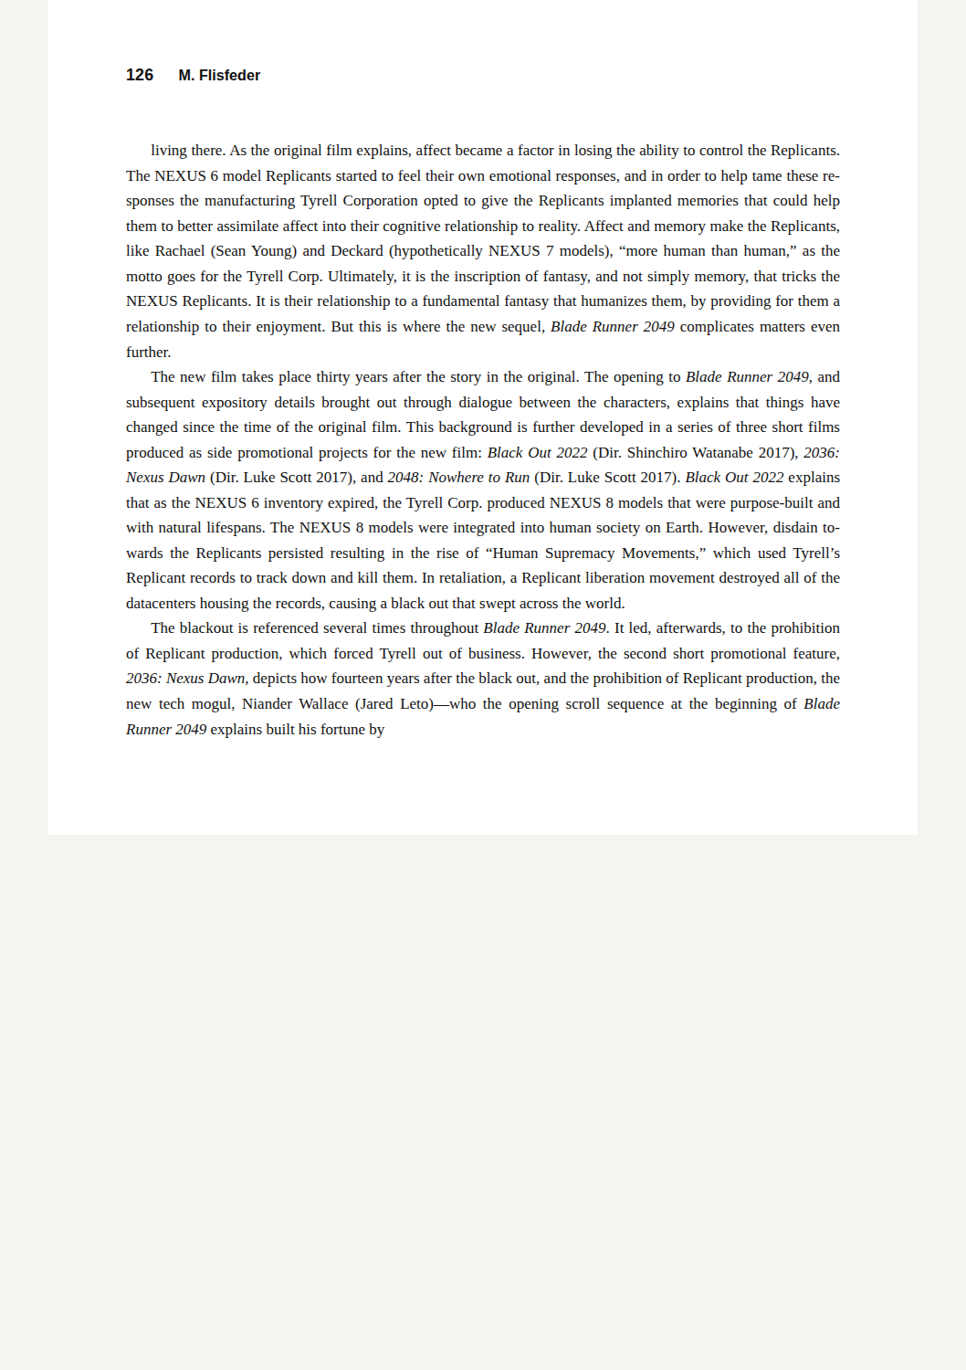126 M. Flisfeder
living there. As the original film explains, affect became a factor in losing the ability to control the Replicants. The NEXUS 6 model Replicants started to feel their own emotional responses, and in order to help tame these responses the manufacturing Tyrell Corporation opted to give the Replicants implanted memories that could help them to better assimilate affect into their cognitive relationship to reality. Affect and memory make the Replicants, like Rachael (Sean Young) and Deckard (hypothetically NEXUS 7 models), “more human than human,” as the motto goes for the Tyrell Corp. Ultimately, it is the inscription of fantasy, and not simply memory, that tricks the NEXUS Replicants. It is their relationship to a fundamental fantasy that humanizes them, by providing for them a relationship to their enjoyment. But this is where the new sequel, Blade Runner 2049 complicates matters even further.
The new film takes place thirty years after the story in the original. The opening to Blade Runner 2049, and subsequent expository details brought out through dialogue between the characters, explains that things have changed since the time of the original film. This background is further developed in a series of three short films produced as side promotional projects for the new film: Black Out 2022 (Dir. Shinchiro Watanabe 2017), 2036: Nexus Dawn (Dir. Luke Scott 2017), and 2048: Nowhere to Run (Dir. Luke Scott 2017). Black Out 2022 explains that as the NEXUS 6 inventory expired, the Tyrell Corp. produced NEXUS 8 models that were purpose-built and with natural lifespans. The NEXUS 8 models were integrated into human society on Earth. However, disdain towards the Replicants persisted resulting in the rise of “Human Supremacy Movements,” which used Tyrell’s Replicant records to track down and kill them. In retaliation, a Replicant liberation movement destroyed all of the datacenters housing the records, causing a black out that swept across the world.
The blackout is referenced several times throughout Blade Runner 2049. It led, afterwards, to the prohibition of Replicant production, which forced Tyrell out of business. However, the second short promotional feature, 2036: Nexus Dawn, depicts how fourteen years after the black out, and the prohibition of Replicant production, the new tech mogul, Niander Wallace (Jared Leto)—who the opening scroll sequence at the beginning of Blade Runner 2049 explains built his fortune by